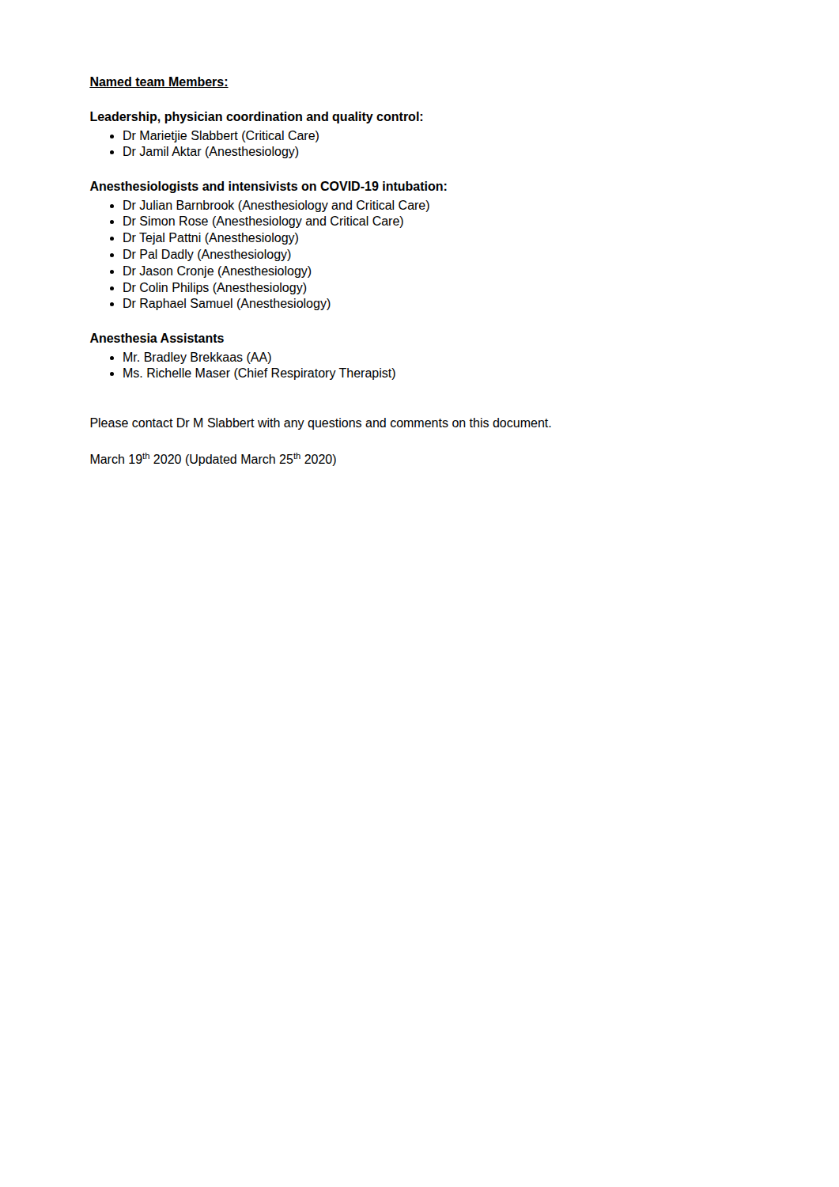Named team Members:
Leadership, physician coordination and quality control:
Dr Marietjie Slabbert (Critical Care)
Dr Jamil Aktar (Anesthesiology)
Anesthesiologists and intensivists on COVID-19 intubation:
Dr Julian Barnbrook (Anesthesiology and Critical Care)
Dr Simon Rose (Anesthesiology and Critical Care)
Dr Tejal Pattni (Anesthesiology)
Dr Pal Dadly (Anesthesiology)
Dr Jason Cronje (Anesthesiology)
Dr Colin Philips (Anesthesiology)
Dr Raphael Samuel (Anesthesiology)
Anesthesia Assistants
Mr. Bradley Brekkaas (AA)
Ms. Richelle Maser (Chief Respiratory Therapist)
Please contact Dr M Slabbert with any questions and comments on this document.
March 19th 2020 (Updated March 25th 2020)